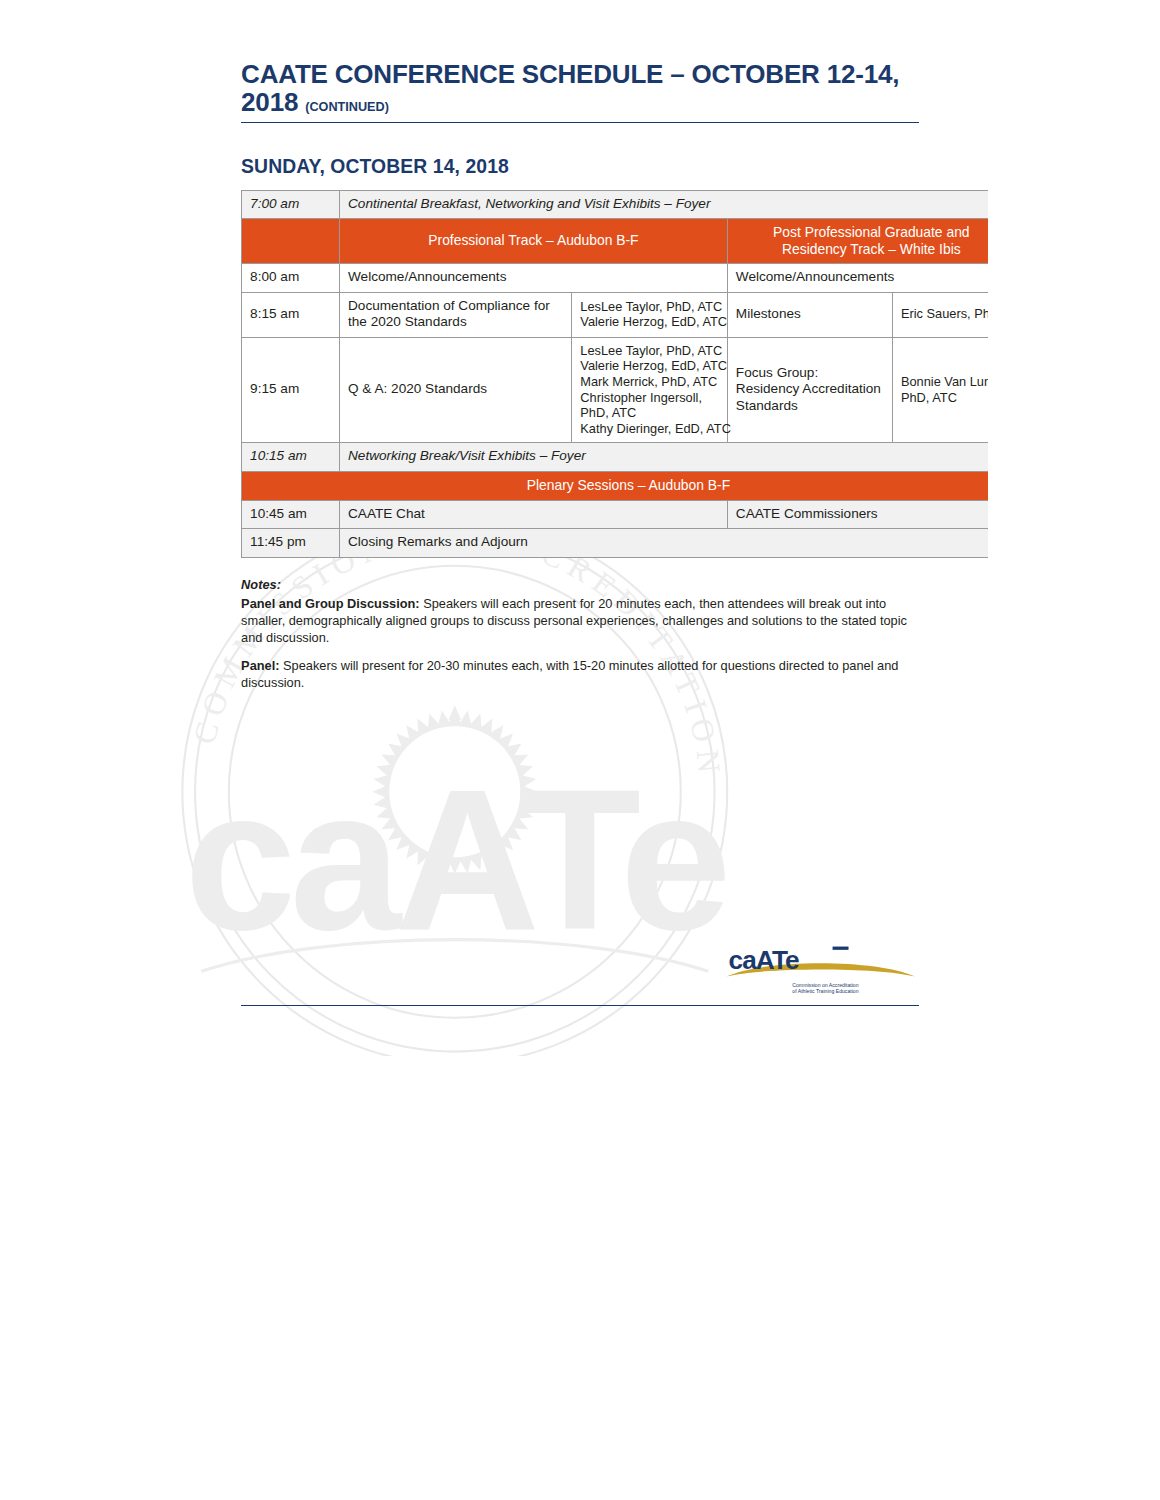COMMISSION ON ACCREDITATION caATe
CAATE CONFERENCE SCHEDULE – OCTOBER 12-14, 2018 (CONTINUED)
SUNDAY, OCTOBER 14, 2018
| 7:00 am | Continental Breakfast, Networking and Visit Exhibits – Foyer |
| | Professional Track – Audubon B-F | Post Professional Graduate and Residency Track – White Ibis |
| 8:00 am | Welcome/Announcements | Welcome/Announcements |
| 8:15 am | Documentation of Compliance for the 2020 Standards | LesLee Taylor, PhD, ATC Valerie Herzog, EdD, ATC | Milestones | Eric Sauers, PhD, ATC |
| 9:15 am | Q & A: 2020 Standards | LesLee Taylor, PhD, ATC Valerie Herzog, EdD, ATC Mark Merrick, PhD, ATC Christopher Ingersoll, PhD, ATC Kathy Dieringer, EdD, ATC | Focus Group: Residency Accreditation Standards | Bonnie Van Lunen, PhD, ATC |
| 10:15 am | Networking Break/Visit Exhibits – Foyer |
| Plenary Sessions – Audubon B-F |
| 10:45 am | CAATE Chat | CAATE Commissioners |
| 11:45 pm | Closing Remarks and Adjourn |
Notes:
Panel and Group Discussion: Speakers will each present for 20 minutes each, then attendees will break out into smaller, demographically aligned groups to discuss personal experiences, challenges and solutions to the stated topic and discussion.
Panel: Speakers will present for 20-30 minutes each, with 15-20 minutes allotted for questions directed to panel and discussion.
caATe Commission on Accreditation of Athletic Training Education